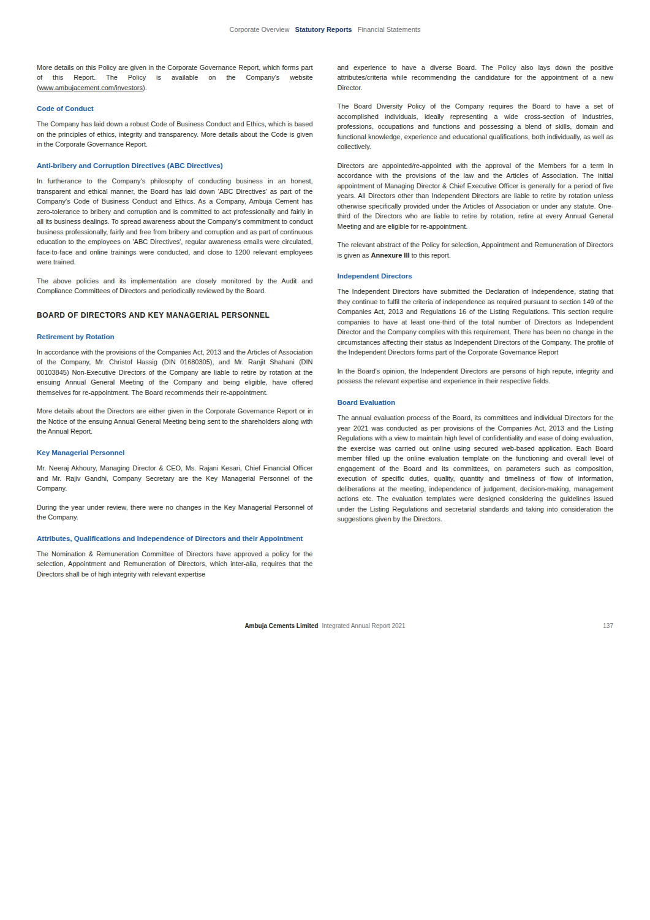Corporate Overview Statutory Reports Financial Statements
More details on this Policy are given in the Corporate Governance Report, which forms part of this Report. The Policy is available on the Company's website (www.ambujacement.com/investors).
Code of Conduct
The Company has laid down a robust Code of Business Conduct and Ethics, which is based on the principles of ethics, integrity and transparency. More details about the Code is given in the Corporate Governance Report.
Anti-bribery and Corruption Directives (ABC Directives)
In furtherance to the Company's philosophy of conducting business in an honest, transparent and ethical manner, the Board has laid down 'ABC Directives' as part of the Company's Code of Business Conduct and Ethics. As a Company, Ambuja Cement has zero-tolerance to bribery and corruption and is committed to act professionally and fairly in all its business dealings. To spread awareness about the Company's commitment to conduct business professionally, fairly and free from bribery and corruption and as part of continuous education to the employees on 'ABC Directives', regular awareness emails were circulated, face-to-face and online trainings were conducted, and close to 1200 relevant employees were trained.
The above policies and its implementation are closely monitored by the Audit and Compliance Committees of Directors and periodically reviewed by the Board.
Board of Directors and Key Managerial Personnel
Retirement by Rotation
In accordance with the provisions of the Companies Act, 2013 and the Articles of Association of the Company, Mr. Christof Hassig (DIN 01680305), and Mr. Ranjit Shahani (DIN 00103845) Non-Executive Directors of the Company are liable to retire by rotation at the ensuing Annual General Meeting of the Company and being eligible, have offered themselves for re-appointment. The Board recommends their re-appointment.
More details about the Directors are either given in the Corporate Governance Report or in the Notice of the ensuing Annual General Meeting being sent to the shareholders along with the Annual Report.
Key Managerial Personnel
Mr. Neeraj Akhoury, Managing Director & CEO, Ms. Rajani Kesari, Chief Financial Officer and Mr. Rajiv Gandhi, Company Secretary are the Key Managerial Personnel of the Company.
During the year under review, there were no changes in the Key Managerial Personnel of the Company.
Attributes, Qualifications and Independence of Directors and their Appointment
The Nomination & Remuneration Committee of Directors have approved a policy for the selection, Appointment and Remuneration of Directors, which inter-alia, requires that the Directors shall be of high integrity with relevant expertise
and experience to have a diverse Board. The Policy also lays down the positive attributes/criteria while recommending the candidature for the appointment of a new Director.
The Board Diversity Policy of the Company requires the Board to have a set of accomplished individuals, ideally representing a wide cross-section of industries, professions, occupations and functions and possessing a blend of skills, domain and functional knowledge, experience and educational qualifications, both individually, as well as collectively.
Directors are appointed/re-appointed with the approval of the Members for a term in accordance with the provisions of the law and the Articles of Association. The initial appointment of Managing Director & Chief Executive Officer is generally for a period of five years. All Directors other than Independent Directors are liable to retire by rotation unless otherwise specifically provided under the Articles of Association or under any statute. One-third of the Directors who are liable to retire by rotation, retire at every Annual General Meeting and are eligible for re-appointment.
The relevant abstract of the Policy for selection, Appointment and Remuneration of Directors is given as Annexure III to this report.
Independent Directors
The Independent Directors have submitted the Declaration of Independence, stating that they continue to fulfil the criteria of independence as required pursuant to section 149 of the Companies Act, 2013 and Regulations 16 of the Listing Regulations. This section require companies to have at least one-third of the total number of Directors as Independent Director and the Company complies with this requirement. There has been no change in the circumstances affecting their status as Independent Directors of the Company. The profile of the Independent Directors forms part of the Corporate Governance Report
In the Board's opinion, the Independent Directors are persons of high repute, integrity and possess the relevant expertise and experience in their respective fields.
Board Evaluation
The annual evaluation process of the Board, its committees and individual Directors for the year 2021 was conducted as per provisions of the Companies Act, 2013 and the Listing Regulations with a view to maintain high level of confidentiality and ease of doing evaluation, the exercise was carried out online using secured web-based application. Each Board member filled up the online evaluation template on the functioning and overall level of engagement of the Board and its committees, on parameters such as composition, execution of specific duties, quality, quantity and timeliness of flow of information, deliberations at the meeting, independence of judgement, decision-making, management actions etc. The evaluation templates were designed considering the guidelines issued under the Listing Regulations and secretarial standards and taking into consideration the suggestions given by the Directors.
Ambuja Cements Limited Integrated Annual Report 2021 137